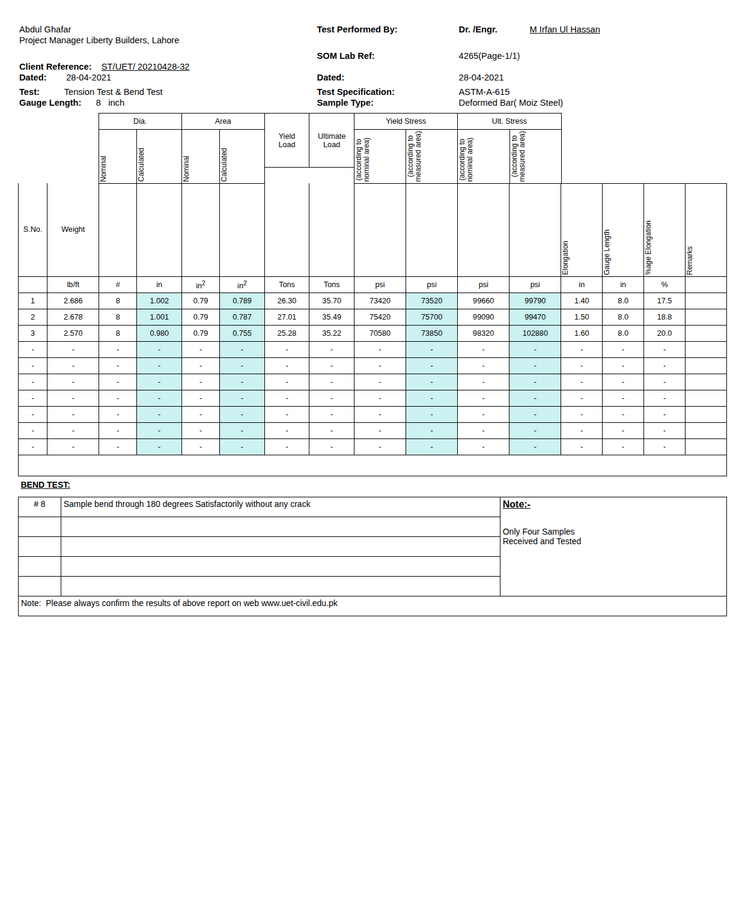| Abdul Ghafar | Test Performed By: | Dr. /Engr. | M Irfan Ul Hassan |
| Project Manager Liberty Builders, Lahore | | | |
| | SOM Lab Ref: | 4265(Page-1/1) |
| Client Reference: ST/UET/ 20210428-32 | | | |
| Dated: 28-04-2021 | Dated: | 28-04-2021 |
| Test: Tension Test & Bend Test | Test Specification: | ASTM-A-615 |
| Gauge Length: 8 inch | Sample Type: | Deformed Bar( Moiz Steel) |
| | | Dia. | Area | Yield Load | Ultimate Load | Yield Stress | Ult. Stress | | | | |
| Nominal | Calculated | Nominal | Calculated | (according to nominal area) | (according to measured area) | (according to nominal area) | (according to measured area) |
| S.No. | Weight | | | | | | | | | | | Elongation | Gauge Length | %age Elongation | Remarks |
| | lb/ft | # | in | in 2 | in 2 | Tons | Tons | psi | psi | psi | psi | in | in | % | |
| 1 | 2.686 | 8 | 1.002 | 0.79 | 0.789 | 26.30 | 35.70 | 73420 | 73520 | 99660 | 99790 | 1.40 | 8.0 | 17.5 | |
| 2 | 2.678 | 8 | 1.001 | 0.79 | 0.787 | 27.01 | 35.49 | 75420 | 75700 | 99090 | 99470 | 1.50 | 8.0 | 18.8 | |
| 3 | 2.570 | 8 | 0.980 | 0.79 | 0.755 | 25.28 | 35.22 | 70580 | 73850 | 98320 | 102880 | 1.60 | 8.0 | 20.0 | |
| - | - | - | - | - | - | - | - | - | - | - | - | - | - | - | |
| - | - | - | - | - | - | - | - | - | - | - | - | - | - | - | |
| - | - | - | - | - | - | - | - | - | - | - | - | - | - | - | |
| - | - | - | - | - | - | - | - | - | - | - | - | - | - | - | |
| - | - | - | - | - | - | - | - | - | - | - | - | - | - | - | |
| - | - | - | - | - | - | - | - | - | - | - | - | - | - | - | |
| - | - | - | - | - | - | - | - | - | - | - | - | - | - | - | |
| BEND TEST: |
| # 8 | Sample bend through 180 degrees Satisfactorily without any crack | Note:- Only Four Samples Received and Tested |
| Note: Please always confirm the results of above report on web www.uet-civil.edu.pk |